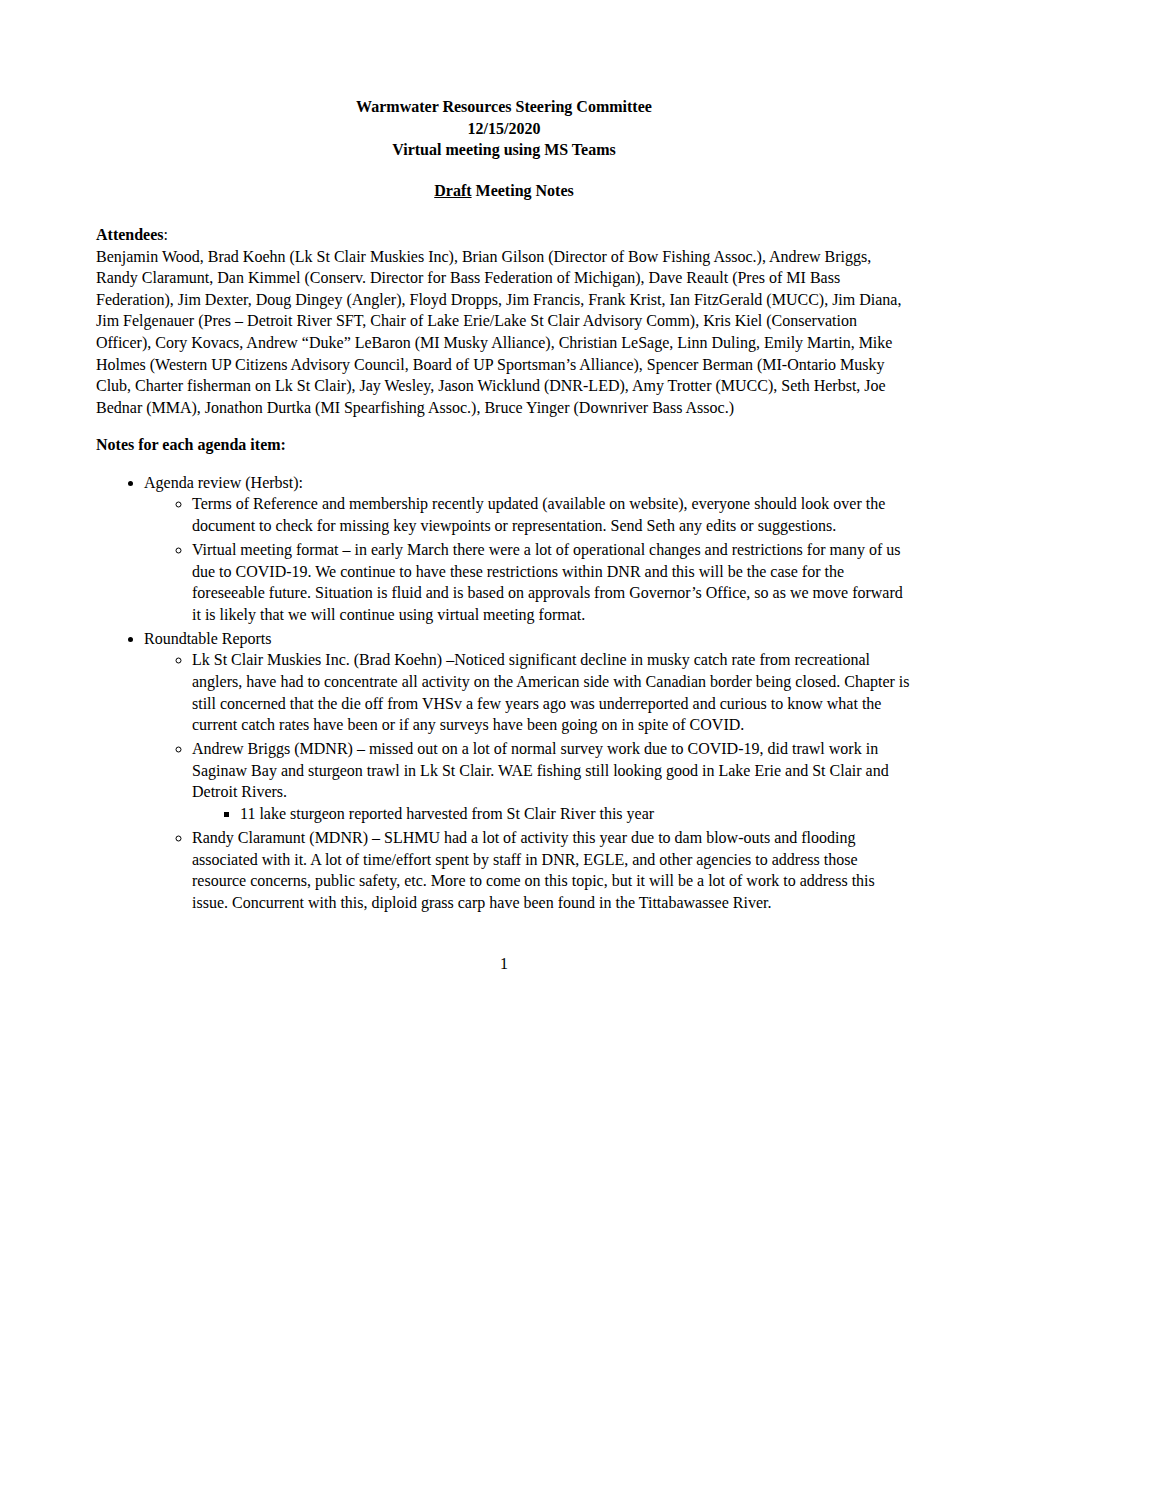Warmwater Resources Steering Committee
12/15/2020
Virtual meeting using MS Teams
Draft Meeting Notes
Attendees:
Benjamin Wood, Brad Koehn (Lk St Clair Muskies Inc), Brian Gilson (Director of Bow Fishing Assoc.), Andrew Briggs, Randy Claramunt, Dan Kimmel (Conserv. Director for Bass Federation of Michigan), Dave Reault (Pres of MI Bass Federation), Jim Dexter, Doug Dingey (Angler), Floyd Dropps, Jim Francis, Frank Krist, Ian FitzGerald (MUCC), Jim Diana, Jim Felgenauer (Pres – Detroit River SFT, Chair of Lake Erie/Lake St Clair Advisory Comm), Kris Kiel (Conservation Officer), Cory Kovacs, Andrew “Duke” LeBaron (MI Musky Alliance), Christian LeSage, Linn Duling, Emily Martin, Mike Holmes (Western UP Citizens Advisory Council, Board of UP Sportsman’s Alliance), Spencer Berman (MI-Ontario Musky Club, Charter fisherman on Lk St Clair), Jay Wesley, Jason Wicklund (DNR-LED), Amy Trotter (MUCC), Seth Herbst, Joe Bednar (MMA), Jonathon Durtka (MI Spearfishing Assoc.), Bruce Yinger (Downriver Bass Assoc.)
Notes for each agenda item:
Agenda review (Herbst):
Terms of Reference and membership recently updated (available on website), everyone should look over the document to check for missing key viewpoints or representation. Send Seth any edits or suggestions.
Virtual meeting format – in early March there were a lot of operational changes and restrictions for many of us due to COVID-19. We continue to have these restrictions within DNR and this will be the case for the foreseeable future. Situation is fluid and is based on approvals from Governor’s Office, so as we move forward it is likely that we will continue using virtual meeting format.
Roundtable Reports
Lk St Clair Muskies Inc. (Brad Koehn) –Noticed significant decline in musky catch rate from recreational anglers, have had to concentrate all activity on the American side with Canadian border being closed. Chapter is still concerned that the die off from VHSv a few years ago was underreported and curious to know what the current catch rates have been or if any surveys have been going on in spite of COVID.
Andrew Briggs (MDNR) – missed out on a lot of normal survey work due to COVID-19, did trawl work in Saginaw Bay and sturgeon trawl in Lk St Clair. WAE fishing still looking good in Lake Erie and St Clair and Detroit Rivers.
11 lake sturgeon reported harvested from St Clair River this year
Randy Claramunt (MDNR) – SLHMU had a lot of activity this year due to dam blow-outs and flooding associated with it. A lot of time/effort spent by staff in DNR, EGLE, and other agencies to address those resource concerns, public safety, etc. More to come on this topic, but it will be a lot of work to address this issue. Concurrent with this, diploid grass carp have been found in the Tittabawassee River.
1